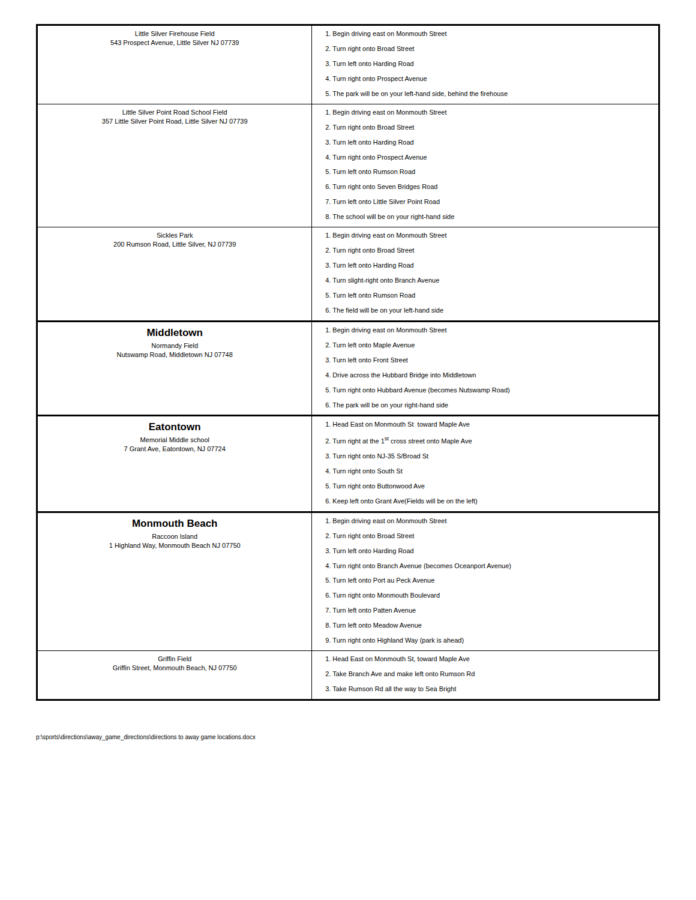| Little Silver Firehouse Field 543 Prospect Avenue, Little Silver NJ 07739 | Begin driving east on Monmouth Street Turn right onto Broad Street Turn left onto Harding Road Turn right onto Prospect Avenue The park will be on your left-hand side, behind the firehouse |
| Little Silver Point Road School Field 357 Little Silver Point Road, Little Silver NJ 07739 | Begin driving east on Monmouth Street Turn right onto Broad Street Turn left onto Harding Road Turn right onto Prospect Avenue Turn left onto Rumson Road Turn right onto Seven Bridges Road Turn left onto Little Silver Point Road The school will be on your right-hand side |
| Sickles Park 200 Rumson Road, Little Silver, NJ 07739 | Begin driving east on Monmouth Street Turn right onto Broad Street Turn left onto Harding Road Turn slight-right onto Branch Avenue Turn left onto Rumson Road The field will be on your left-hand side |
| Middletown Normandy Field Nutswamp Road, Middletown NJ 07748 | Begin driving east on Monmouth Street Turn left onto Maple Avenue Turn left onto Front Street Drive across the Hubbard Bridge into Middletown Turn right onto Hubbard Avenue (becomes Nutswamp Road) The park will be on your right-hand side |
| Eatontown Memorial Middle school 7 Grant Ave, Eatontown, NJ 07724 | Head East on Monmouth St toward Maple Ave Turn right at the 1 st cross street onto Maple Ave Turn right onto NJ-35 S/Broad St Turn right onto South St Turn right onto Buttonwood Ave Keep left onto Grant Ave(Fields will be on the left) |
| Monmouth Beach Raccoon Island 1 Highland Way, Monmouth Beach NJ 07750 | Begin driving east on Monmouth Street Turn right onto Broad Street Turn left onto Harding Road Turn right onto Branch Avenue (becomes Oceanport Avenue) Turn left onto Port au Peck Avenue Turn right onto Monmouth Boulevard Turn left onto Patten Avenue Turn left onto Meadow Avenue Turn right onto Highland Way (park is ahead) |
| Griffin Field Griffin Street, Monmouth Beach, NJ 07750 | Head East on Monmouth St, toward Maple Ave Take Branch Ave and make left onto Rumson Rd Take Rumson Rd all the way to Sea Bright |
p:\sports\directions\away_game_directions\directions to away game locations.docx